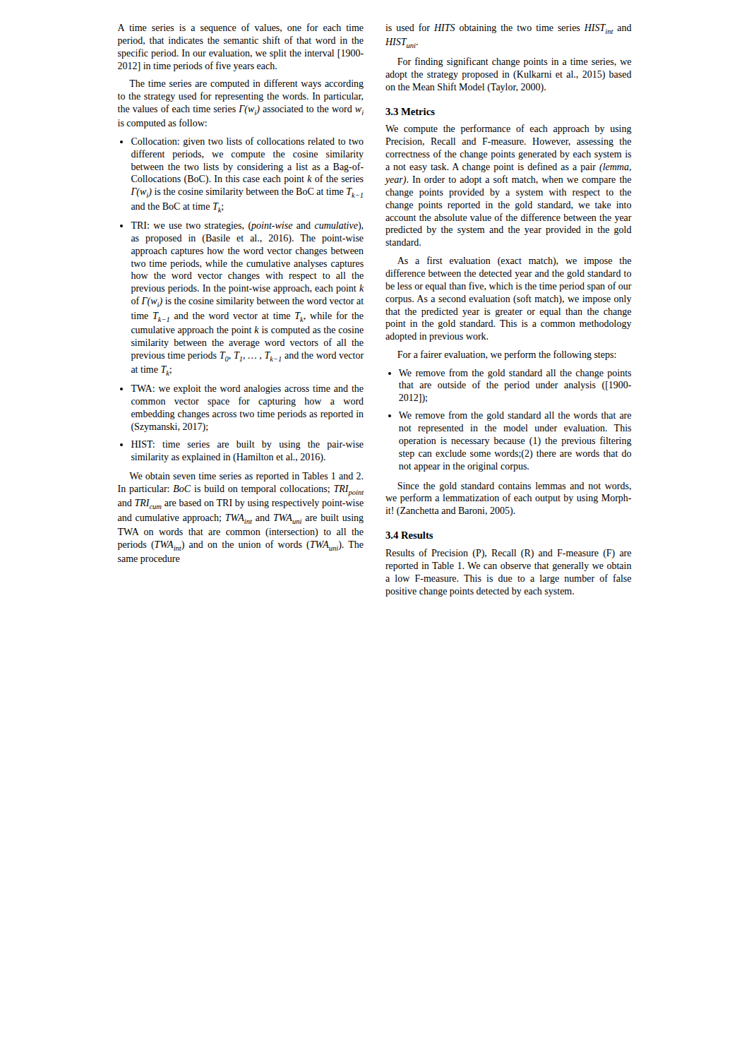A time series is a sequence of values, one for each time period, that indicates the semantic shift of that word in the specific period. In our evaluation, we split the interval [1900-2012] in time periods of five years each.
The time series are computed in different ways according to the strategy used for representing the words. In particular, the values of each time series Γ(wi) associated to the word wi is computed as follow:
Collocation: given two lists of collocations related to two different periods, we compute the cosine similarity between the two lists by considering a list as a Bag-of-Collocations (BoC). In this case each point k of the series Γ(wi) is the cosine similarity between the BoC at time Tk−1 and the BoC at time Tk;
TRI: we use two strategies, (point-wise and cumulative), as proposed in (Basile et al., 2016). The point-wise approach captures how the word vector changes between two time periods, while the cumulative analyses captures how the word vector changes with respect to all the previous periods. In the point-wise approach, each point k of Γ(wi) is the cosine similarity between the word vector at time Tk−1 and the word vector at time Tk, while for the cumulative approach the point k is computed as the cosine similarity between the average word vectors of all the previous time periods T0, T1, … , Tk−1 and the word vector at time Tk;
TWA: we exploit the word analogies across time and the common vector space for capturing how a word embedding changes across two time periods as reported in (Szymanski, 2017);
HIST: time series are built by using the pair-wise similarity as explained in (Hamilton et al., 2016).
We obtain seven time series as reported in Tables 1 and 2. In particular: BoC is build on temporal collocations; TRIpoint and TRIcum are based on TRI by using respectively point-wise and cumulative approach; TWAint and TWAuni are built using TWA on words that are common (intersection) to all the periods (TWAint) and on the union of words (TWAuni). The same procedure
is used for HITS obtaining the two time series HISTint and HISTuni.
For finding significant change points in a time series, we adopt the strategy proposed in (Kulkarni et al., 2015) based on the Mean Shift Model (Taylor, 2000).
3.3 Metrics
We compute the performance of each approach by using Precision, Recall and F-measure. However, assessing the correctness of the change points generated by each system is a not easy task. A change point is defined as a pair (lemma, year). In order to adopt a soft match, when we compare the change points provided by a system with respect to the change points reported in the gold standard, we take into account the absolute value of the difference between the year predicted by the system and the year provided in the gold standard.
As a first evaluation (exact match), we impose the difference between the detected year and the gold standard to be less or equal than five, which is the time period span of our corpus. As a second evaluation (soft match), we impose only that the predicted year is greater or equal than the change point in the gold standard. This is a common methodology adopted in previous work.
For a fairer evaluation, we perform the following steps:
We remove from the gold standard all the change points that are outside of the period under analysis ([1900-2012]);
We remove from the gold standard all the words that are not represented in the model under evaluation. This operation is necessary because (1) the previous filtering step can exclude some words;(2) there are words that do not appear in the original corpus.
Since the gold standard contains lemmas and not words, we perform a lemmatization of each output by using Morph-it! (Zanchetta and Baroni, 2005).
3.4 Results
Results of Precision (P), Recall (R) and F-measure (F) are reported in Table 1. We can observe that generally we obtain a low F-measure. This is due to a large number of false positive change points detected by each system.